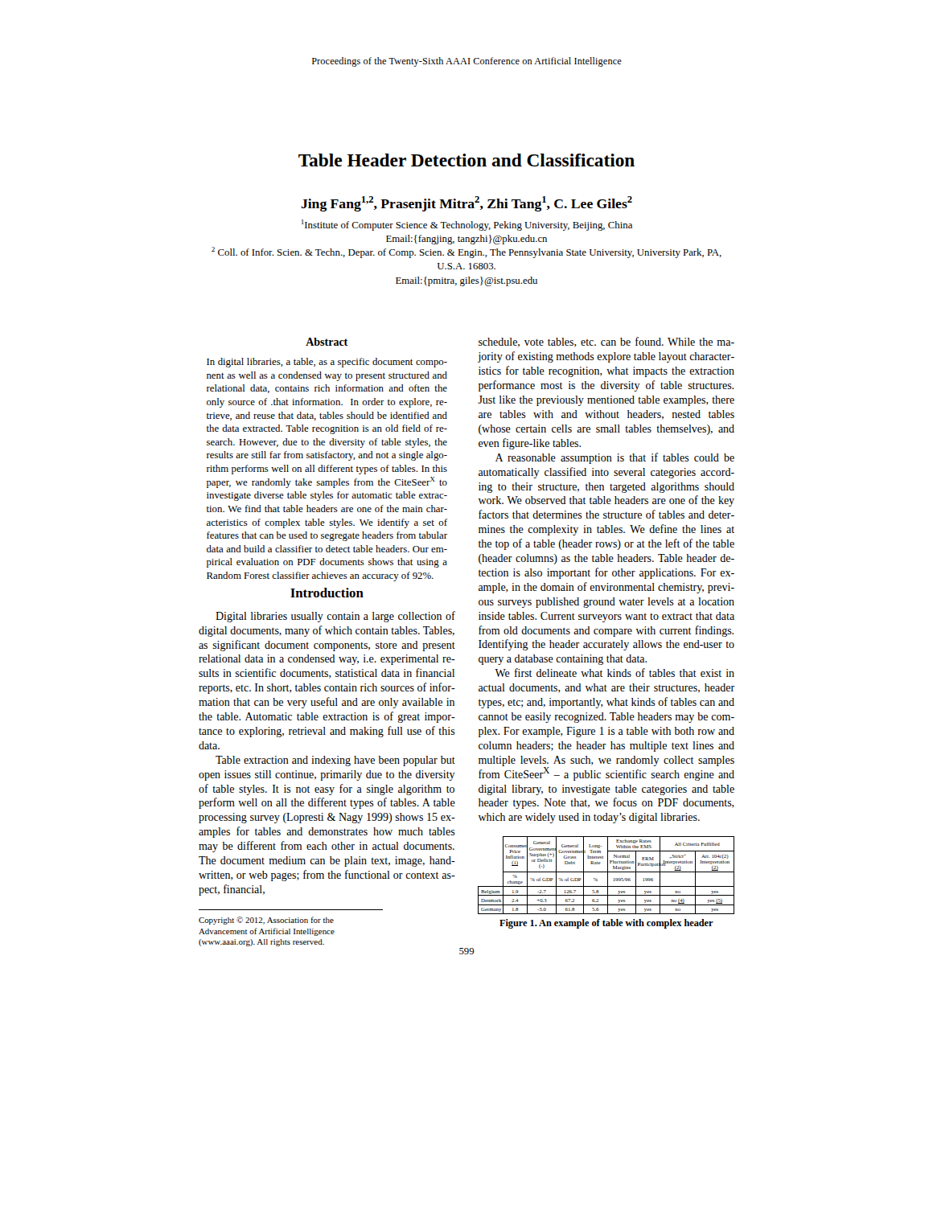Proceedings of the Twenty-Sixth AAAI Conference on Artificial Intelligence
Table Header Detection and Classification
Jing Fang1,2, Prasenjit Mitra2, Zhi Tang1, C. Lee Giles2
1Institute of Computer Science & Technology, Peking University, Beijing, China
Email:{fangjing, tangzhi}@pku.edu.cn
2 Coll. of Infor. Scien. & Techn., Depar. of Comp. Scien. & Engin., The Pennsylvania State University, University Park, PA, U.S.A. 16803.
Email:{pmitra, giles}@ist.psu.edu
Abstract
In digital libraries, a table, as a specific document component as well as a condensed way to present structured and relational data, contains rich information and often the only source of .that information. In order to explore, retrieve, and reuse that data, tables should be identified and the data extracted. Table recognition is an old field of research. However, due to the diversity of table styles, the results are still far from satisfactory, and not a single algorithm performs well on all different types of tables. In this paper, we randomly take samples from the CiteSeerX to investigate diverse table styles for automatic table extraction. We find that table headers are one of the main characteristics of complex table styles. We identify a set of features that can be used to segregate headers from tabular data and build a classifier to detect table headers. Our empirical evaluation on PDF documents shows that using a Random Forest classifier achieves an accuracy of 92%.
Introduction
Digital libraries usually contain a large collection of digital documents, many of which contain tables. Tables, as significant document components, store and present relational data in a condensed way, i.e. experimental results in scientific documents, statistical data in financial reports, etc. In short, tables contain rich sources of information that can be very useful and are only available in the table. Automatic table extraction is of great importance to exploring, retrieval and making full use of this data.
Table extraction and indexing have been popular but open issues still continue, primarily due to the diversity of table styles. It is not easy for a single algorithm to perform well on all the different types of tables. A table processing survey (Lopresti & Nagy 1999) shows 15 examples for tables and demonstrates how much tables may be different from each other in actual documents. The document medium can be plain text, image, handwritten, or web pages; from the functional or context aspect, financial,
Copyright © 2012, Association for the Advancement of Artificial Intelligence (www.aaai.org). All rights reserved.
schedule, vote tables, etc. can be found. While the majority of existing methods explore table layout characteristics for table recognition, what impacts the extraction performance most is the diversity of table structures. Just like the previously mentioned table examples, there are tables with and without headers, nested tables (whose certain cells are small tables themselves), and even figure-like tables.
A reasonable assumption is that if tables could be automatically classified into several categories according to their structure, then targeted algorithms should work. We observed that table headers are one of the key factors that determines the structure of tables and determines the complexity in tables. We define the lines at the top of a table (header rows) or at the left of the table (header columns) as the table headers. Table header detection is also important for other applications. For example, in the domain of environmental chemistry, previous surveys published ground water levels at a location inside tables. Current surveyors want to extract that data from old documents and compare with current findings. Identifying the header accurately allows the end-user to query a database containing that data.
We first delineate what kinds of tables that exist in actual documents, and what are their structures, header types, etc; and, importantly, what kinds of tables can and cannot be easily recognized. Table headers may be complex. For example, Figure 1 is a table with both row and column headers; the header has multiple text lines and multiple levels. As such, we randomly collect samples from CiteSeerX – a public scientific search engine and digital library, to investigate table categories and table header types. Note that, we focus on PDF documents, which are widely used in today’s digital libraries.
| | Consumer Price Inflation (1) | General Government Surplus (+) or Deficit (-) | General Government Gross Debt | Long-Term Interest Rate | Exchange Rates Within the EMS | All Criteria Fulfilled |
| Normal Fluctuation Margins | ERM Participation | „Strict“ Interpretation (2) | Art. 104c(2) Interpretation (2) |
| % change | % of GDP | % of GDP | % | 1995/96 | 1996 | | |
| Belgium | 1.9 | -2.7 | 126.7 | 5.8 | yes | yes | no | yes |
| Denmark | 2.4 | +0.3 | 67.2 | 6.2 | yes | yes | no (4) | yes (5) |
| Germany | 1.8 | -3.0 | 61.8 | 5.6 | yes | yes | no | yes |
Figure 1. An example of table with complex header
599